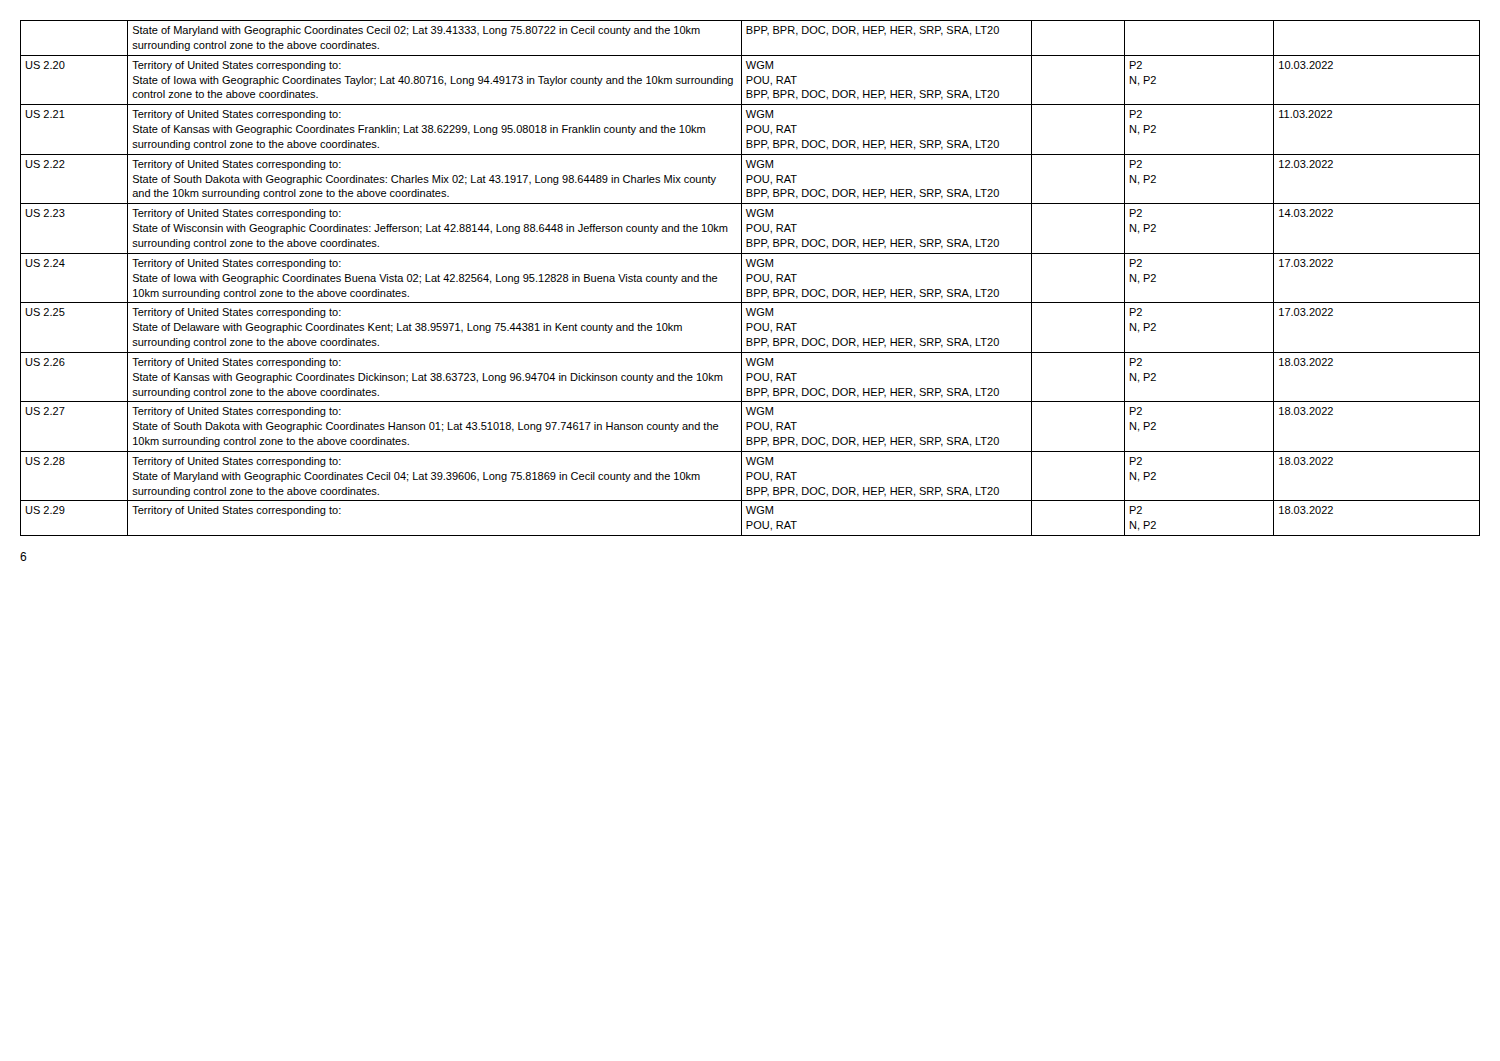| | State of Maryland with Geographic Coordinates Cecil 02; Lat 39.41333, Long 75.80722 in Cecil county and the 10km surrounding control zone to the above coordinates. | BPP, BPR, DOC, DOR, HEP, HER, SRP, SRA, LT20 | | | |
| US 2.20 | Territory of United States corresponding to: State of Iowa with Geographic Coordinates Taylor; Lat 40.80716, Long 94.49173 in Taylor county and the 10km surrounding control zone to the above coordinates. | WGM POU, RAT BPP, BPR, DOC, DOR, HEP, HER, SRP, SRA, LT20 | | P2 N, P2 | 10.03.2022 |
| US 2.21 | Territory of United States corresponding to: State of Kansas with Geographic Coordinates Franklin; Lat 38.62299, Long 95.08018 in Franklin county and the 10km surrounding control zone to the above coordinates. | WGM POU, RAT BPP, BPR, DOC, DOR, HEP, HER, SRP, SRA, LT20 | | P2 N, P2 | 11.03.2022 |
| US 2.22 | Territory of United States corresponding to: State of South Dakota with Geographic Coordinates: Charles Mix 02; Lat 43.1917, Long 98.64489 in Charles Mix county and the 10km surrounding control zone to the above coordinates. | WGM POU, RAT BPP, BPR, DOC, DOR, HEP, HER, SRP, SRA, LT20 | | P2 N, P2 | 12.03.2022 |
| US 2.23 | Territory of United States corresponding to: State of Wisconsin with Geographic Coordinates: Jefferson; Lat 42.88144, Long 88.6448 in Jefferson county and the 10km surrounding control zone to the above coordinates. | WGM POU, RAT BPP, BPR, DOC, DOR, HEP, HER, SRP, SRA, LT20 | | P2 N, P2 | 14.03.2022 |
| US 2.24 | Territory of United States corresponding to: State of Iowa with Geographic Coordinates Buena Vista 02; Lat 42.82564, Long 95.12828 in Buena Vista county and the 10km surrounding control zone to the above coordinates. | WGM POU, RAT BPP, BPR, DOC, DOR, HEP, HER, SRP, SRA, LT20 | | P2 N, P2 | 17.03.2022 |
| US 2.25 | Territory of United States corresponding to: State of Delaware with Geographic Coordinates Kent; Lat 38.95971, Long 75.44381 in Kent county and the 10km surrounding control zone to the above coordinates. | WGM POU, RAT BPP, BPR, DOC, DOR, HEP, HER, SRP, SRA, LT20 | | P2 N, P2 | 17.03.2022 |
| US 2.26 | Territory of United States corresponding to: State of Kansas with Geographic Coordinates Dickinson; Lat 38.63723, Long 96.94704 in Dickinson county and the 10km surrounding control zone to the above coordinates. | WGM POU, RAT BPP, BPR, DOC, DOR, HEP, HER, SRP, SRA, LT20 | | P2 N, P2 | 18.03.2022 |
| US 2.27 | Territory of United States corresponding to: State of South Dakota with Geographic Coordinates Hanson 01; Lat 43.51018, Long 97.74617 in Hanson county and the 10km surrounding control zone to the above coordinates. | WGM POU, RAT BPP, BPR, DOC, DOR, HEP, HER, SRP, SRA, LT20 | | P2 N, P2 | 18.03.2022 |
| US 2.28 | Territory of United States corresponding to: State of Maryland with Geographic Coordinates Cecil 04; Lat 39.39606, Long 75.81869 in Cecil county and the 10km surrounding control zone to the above coordinates. | WGM POU, RAT BPP, BPR, DOC, DOR, HEP, HER, SRP, SRA, LT20 | | P2 N, P2 | 18.03.2022 |
| US 2.29 | Territory of United States corresponding to: | WGM POU, RAT | | P2 N, P2 | 18.03.2022 |
6